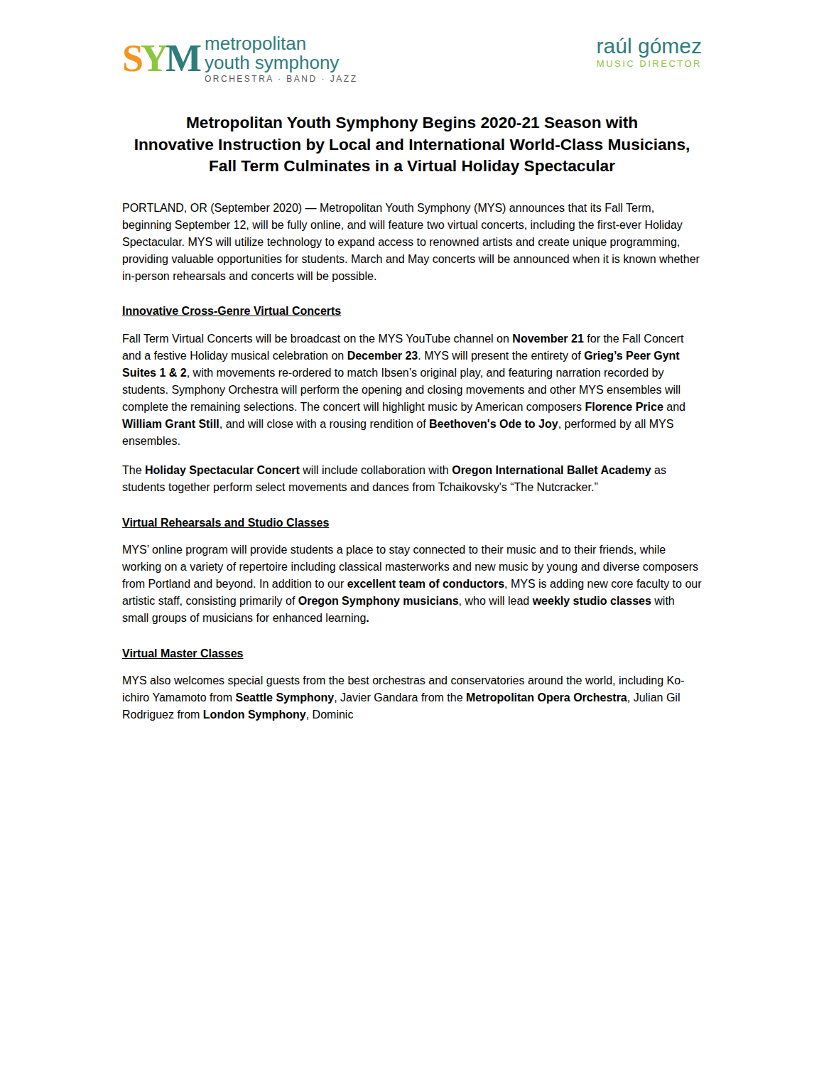SYM
metropolitan
youth symphony
ORCHESTRA · BAND · JAZZ
raúl gómez
MUSIC DIRECTOR
Metropolitan Youth Symphony Begins 2020-21 Season with
Innovative Instruction by Local and International World-Class Musicians,
Fall Term Culminates in a Virtual Holiday Spectacular
PORTLAND, OR (September 2020) — Metropolitan Youth Symphony (MYS) announces that its Fall Term, beginning September 12, will be fully online, and will feature two virtual concerts, including the first-ever Holiday Spectacular. MYS will utilize technology to expand access to renowned artists and create unique programming, providing valuable opportunities for students. March and May concerts will be announced when it is known whether in-person rehearsals and concerts will be possible.
Innovative Cross-Genre Virtual Concerts
Fall Term Virtual Concerts will be broadcast on the MYS YouTube channel on November 21 for the Fall Concert and a festive Holiday musical celebration on December 23. MYS will present the entirety of Grieg’s Peer Gynt Suites 1 & 2, with movements re-ordered to match Ibsen’s original play, and featuring narration recorded by students. Symphony Orchestra will perform the opening and closing movements and other MYS ensembles will complete the remaining selections. The concert will highlight music by American composers Florence Price and William Grant Still, and will close with a rousing rendition of Beethoven's Ode to Joy, performed by all MYS ensembles.
The Holiday Spectacular Concert will include collaboration with Oregon International Ballet Academy as students together perform select movements and dances from Tchaikovsky's “The Nutcracker.”
Virtual Rehearsals and Studio Classes
MYS’ online program will provide students a place to stay connected to their music and to their friends, while working on a variety of repertoire including classical masterworks and new music by young and diverse composers from Portland and beyond. In addition to our excellent team of conductors, MYS is adding new core faculty to our artistic staff, consisting primarily of Oregon Symphony musicians, who will lead weekly studio classes with small groups of musicians for enhanced learning.
Virtual Master Classes
MYS also welcomes special guests from the best orchestras and conservatories around the world, including Ko-ichiro Yamamoto from Seattle Symphony, Javier Gandara from the Metropolitan Opera Orchestra, Julian Gil Rodriguez from London Symphony, Dominic